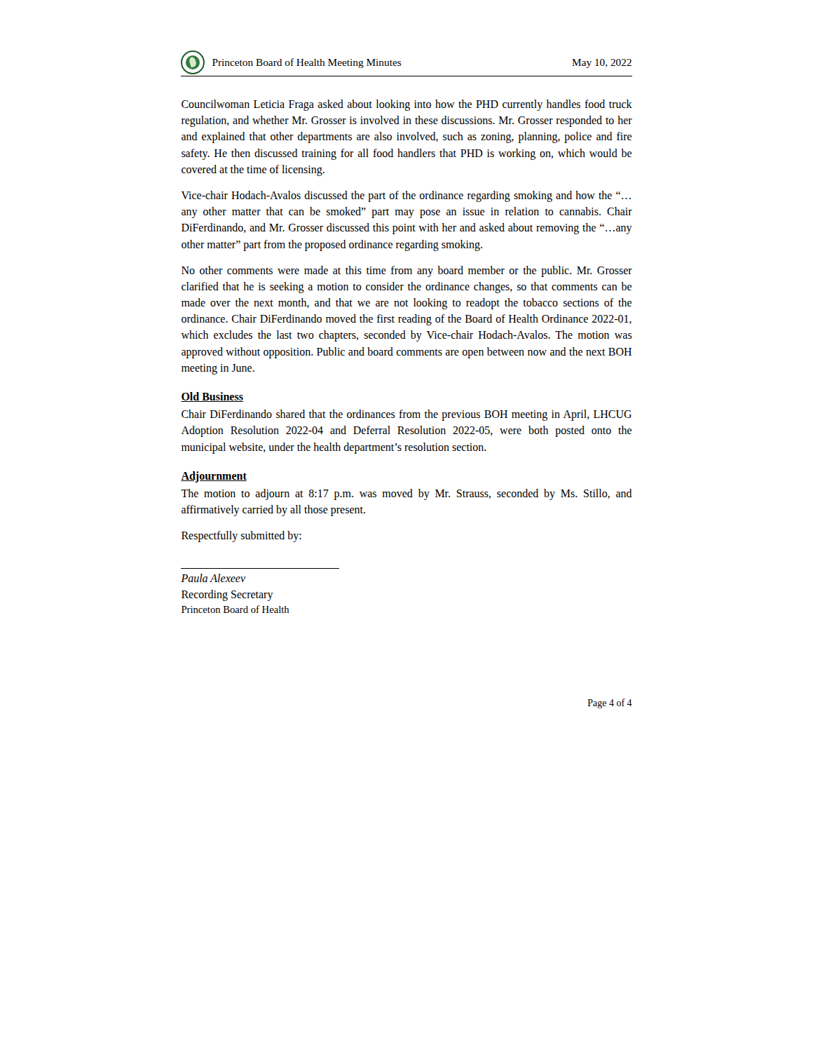Princeton Board of Health Meeting Minutes May 10, 2022
Councilwoman Leticia Fraga asked about looking into how the PHD currently handles food truck regulation, and whether Mr. Grosser is involved in these discussions. Mr. Grosser responded to her and explained that other departments are also involved, such as zoning, planning, police and fire safety. He then discussed training for all food handlers that PHD is working on, which would be covered at the time of licensing.
Vice-chair Hodach-Avalos discussed the part of the ordinance regarding smoking and how the “…any other matter that can be smoked” part may pose an issue in relation to cannabis. Chair DiFerdinando, and Mr. Grosser discussed this point with her and asked about removing the “…any other matter” part from the proposed ordinance regarding smoking.
No other comments were made at this time from any board member or the public. Mr. Grosser clarified that he is seeking a motion to consider the ordinance changes, so that comments can be made over the next month, and that we are not looking to readopt the tobacco sections of the ordinance. Chair DiFerdinando moved the first reading of the Board of Health Ordinance 2022-01, which excludes the last two chapters, seconded by Vice-chair Hodach-Avalos. The motion was approved without opposition. Public and board comments are open between now and the next BOH meeting in June.
Old Business
Chair DiFerdinando shared that the ordinances from the previous BOH meeting in April, LHCUG Adoption Resolution 2022-04 and Deferral Resolution 2022-05, were both posted onto the municipal website, under the health department’s resolution section.
Adjournment
The motion to adjourn at 8:17 p.m. was moved by Mr. Strauss, seconded by Ms. Stillo, and affirmatively carried by all those present.
Respectfully submitted by:
Paula Alexeev
Recording Secretary
Princeton Board of Health
Page 4 of 4